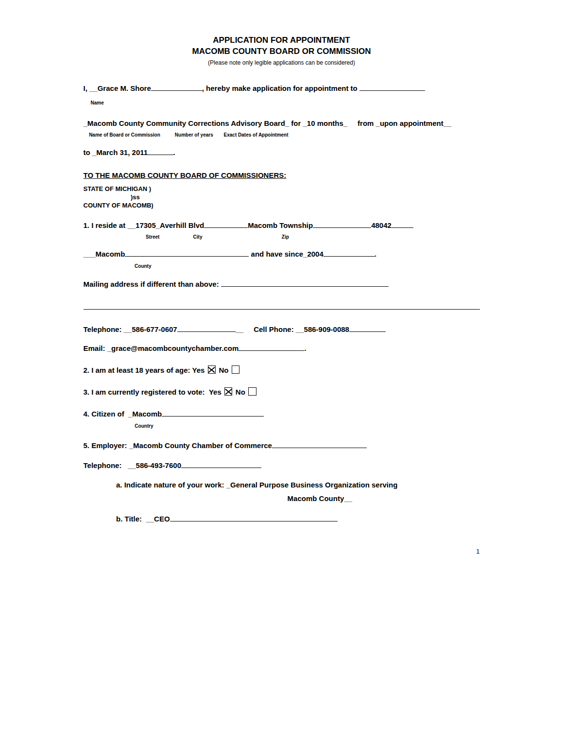APPLICATION FOR APPOINTMENT
MACOMB COUNTY BOARD OR COMMISSION
(Please note only legible applications can be considered)
I, __Grace M. Shore , hereby make application for appointment to
Name
_Macomb County Community Corrections Advisory Board_ for _10 months_ from _upon appointment__
Name of Board or Commission Number of years Exact Dates of Appointment
to _March 31, 2011 .
TO THE MACOMB COUNTY BOARD OF COMMISSIONERS:
STATE OF MICHIGAN ) )ss COUNTY OF MACOMB)
1. I reside at __17305_Averhill Blvd Macomb Township 48042
Street City Zip
___Macomb and have since_2004 .
County
Mailing address if different than above:
Telephone: __586-677-0607 __ Cell Phone: __586-909-0088
Email: _grace@macombcountychamber.com .
2. I am at least 18 years of age: Yes No
3. I am currently registered to vote: Yes No
4. Citizen of _Macomb
Country
5. Employer: _Macomb County Chamber of Commerce
Telephone: __586-493-7600
a. Indicate nature of your work: _General Purpose Business Organization serving
Macomb County__
b. Title: __CEO
1